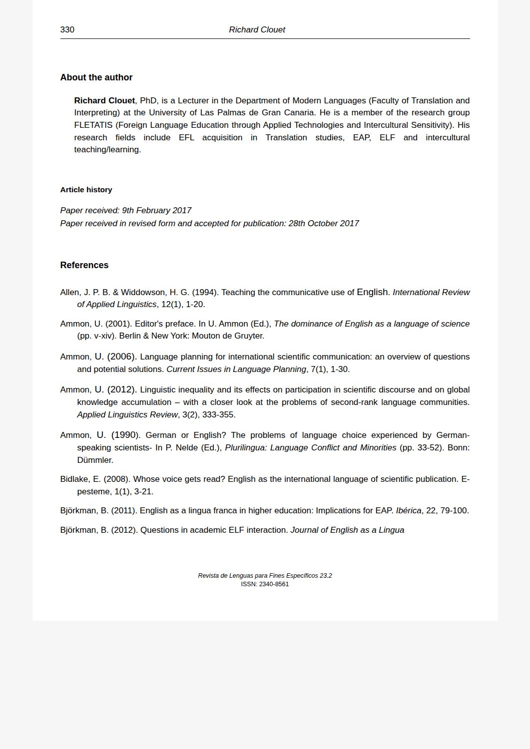330 Richard Clouet
About the author
Richard Clouet, PhD, is a Lecturer in the Department of Modern Languages (Faculty of Translation and Interpreting) at the University of Las Palmas de Gran Canaria. He is a member of the research group FLETATIS (Foreign Language Education through Applied Technologies and Intercultural Sensitivity). His research fields include EFL acquisition in Translation studies, EAP, ELF and intercultural teaching/learning.
Article history
Paper received: 9th February 2017
Paper received in revised form and accepted for publication: 28th October 2017
References
Allen, J. P. B. & Widdowson, H. G. (1994). Teaching the communicative use of English. International Review of Applied Linguistics, 12(1), 1-20.
Ammon, U. (2001). Editor's preface. In U. Ammon (Ed.), The dominance of English as a language of science (pp. v-xiv). Berlin & New York: Mouton de Gruyter.
Ammon, U. (2006). Language planning for international scientific communication: an overview of questions and potential solutions. Current Issues in Language Planning, 7(1), 1-30.
Ammon, U. (2012). Linguistic inequality and its effects on participation in scientific discourse and on global knowledge accumulation – with a closer look at the problems of second-rank language communities. Applied Linguistics Review, 3(2), 333-355.
Ammon, U. (1990). German or English? The problems of language choice experienced by German-speaking scientists- In P. Nelde (Ed.), Plurilingua: Language Conflict and Minorities (pp. 33-52). Bonn: Dümmler.
Bidlake, E. (2008). Whose voice gets read? English as the international language of scientific publication. E-pesteme, 1(1), 3-21.
Björkman, B. (2011). English as a lingua franca in higher education: Implications for EAP. Ibérica, 22, 79-100.
Björkman, B. (2012). Questions in academic ELF interaction. Journal of English as a Lingua
Revista de Lenguas para Fines Específicos 23.2
ISSN: 2340-8561